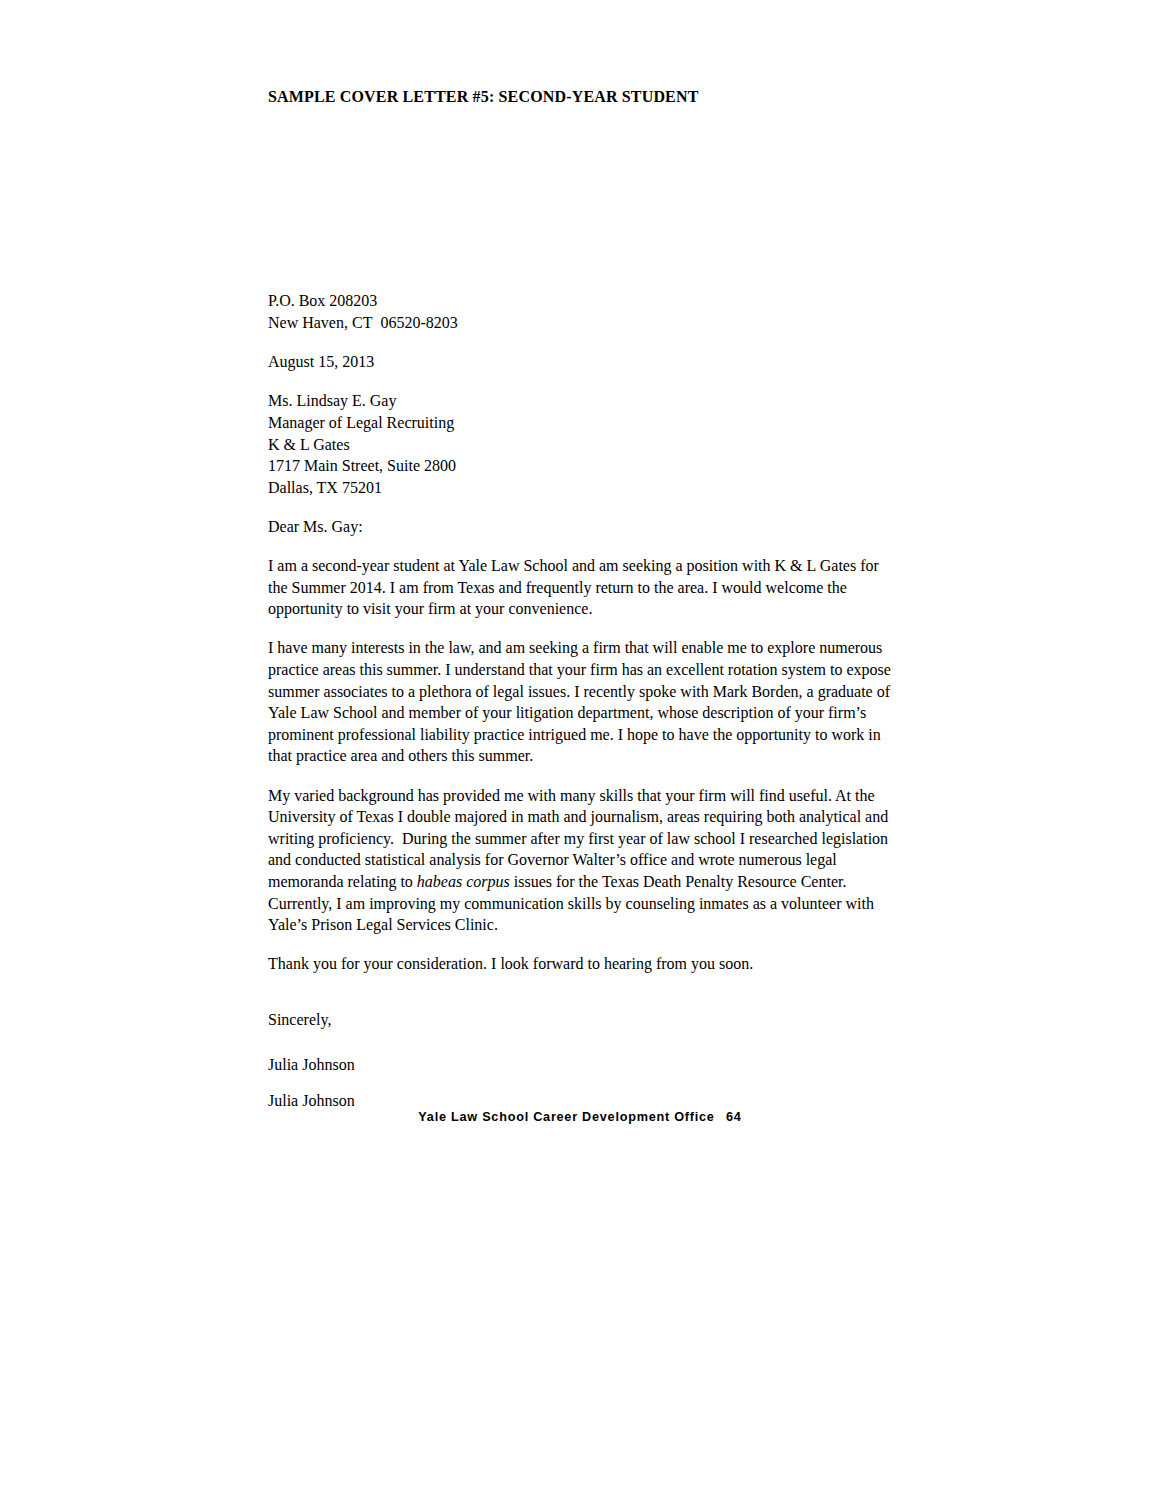SAMPLE COVER LETTER #5: SECOND-YEAR STUDENT
P.O. Box 208203
New Haven, CT 06520-8203
August 15, 2013
Ms. Lindsay E. Gay
Manager of Legal Recruiting
K & L Gates
1717 Main Street, Suite 2800
Dallas, TX 75201
Dear Ms. Gay:
I am a second-year student at Yale Law School and am seeking a position with K & L Gates for the Summer 2014. I am from Texas and frequently return to the area. I would welcome the opportunity to visit your firm at your convenience.
I have many interests in the law, and am seeking a firm that will enable me to explore numerous practice areas this summer. I understand that your firm has an excellent rotation system to expose summer associates to a plethora of legal issues. I recently spoke with Mark Borden, a graduate of Yale Law School and member of your litigation department, whose description of your firm’s prominent professional liability practice intrigued me. I hope to have the opportunity to work in that practice area and others this summer.
My varied background has provided me with many skills that your firm will find useful. At the University of Texas I double majored in math and journalism, areas requiring both analytical and writing proficiency. During the summer after my first year of law school I researched legislation and conducted statistical analysis for Governor Walter’s office and wrote numerous legal memoranda relating to habeas corpus issues for the Texas Death Penalty Resource Center. Currently, I am improving my communication skills by counseling inmates as a volunteer with Yale’s Prison Legal Services Clinic.
Thank you for your consideration. I look forward to hearing from you soon.
Sincerely,
Julia Johnson
Julia Johnson
Yale Law School Career Development Office64